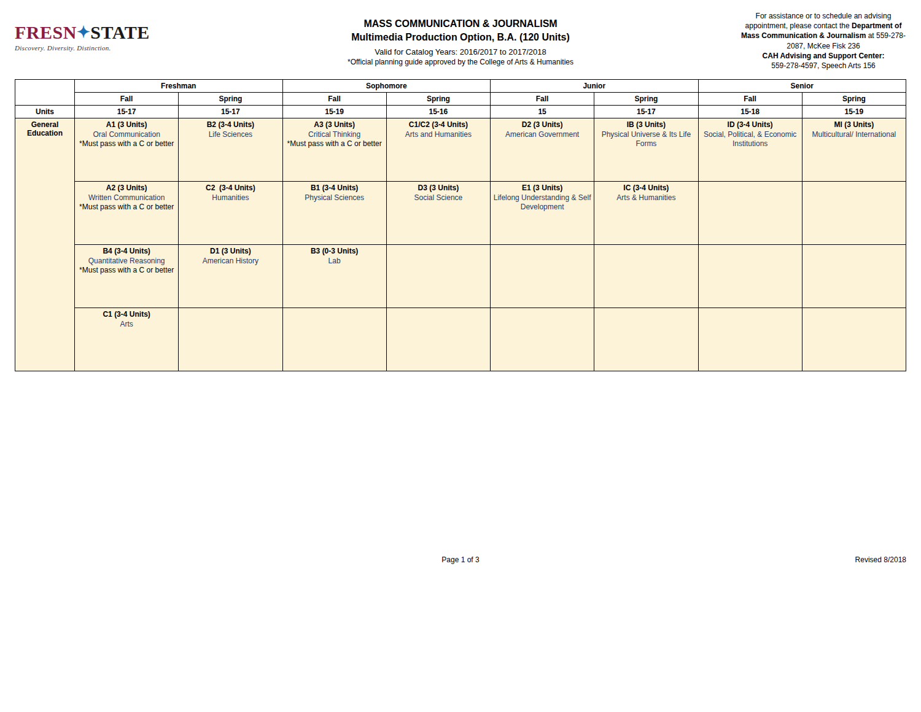FRESN✦STATE
Discovery. Diversity. Distinction.
MASS COMMUNICATION & JOURNALISM
Multimedia Production Option, B.A. (120 Units)
Valid for Catalog Years: 2016/2017 to 2017/2018
*Official planning guide approved by the College of Arts & Humanities
For assistance or to schedule an advising appointment, please contact the Department of Mass Communication & Journalism at 559-278-2087, McKee Fisk 236
CAH Advising and Support Center:
559-278-4597, Speech Arts 156
| | Freshman | Sophomore | Junior | Senior |
| --- | --- | --- | --- | --- |
| Fall | Spring | Fall | Spring | Fall | Spring | Fall | Spring |
| Units | 15-17 | 15-17 | 15-19 | 15-16 | 15 | 15-17 | 15-18 | 15-19 |
| General Education | A1 (3 Units) Oral Communication *Must pass with a C or better | B2 (3-4 Units) Life Sciences | A3 (3 Units) Critical Thinking *Must pass with a C or better | C1/C2 (3-4 Units) Arts and Humanities | D2 (3 Units) American Government | IB (3 Units) Physical Universe & Its Life Forms | ID (3-4 Units) Social, Political, & Economic Institutions | MI (3 Units) Multicultural/ International |
| A2 (3 Units) Written Communication *Must pass with a C or better | C2 (3-4 Units) Humanities | B1 (3-4 Units) Physical Sciences | D3 (3 Units) Social Science | E1 (3 Units) Lifelong Understanding & Self Development | IC (3-4 Units) Arts & Humanities | | |
| B4 (3-4 Units) Quantitative Reasoning *Must pass with a C or better | D1 (3 Units) American History | B3 (0-3 Units) Lab | | | | | |
| C1 (3-4 Units) Arts | | | | | | | |
Page 1 of 3
Revised 8/2018